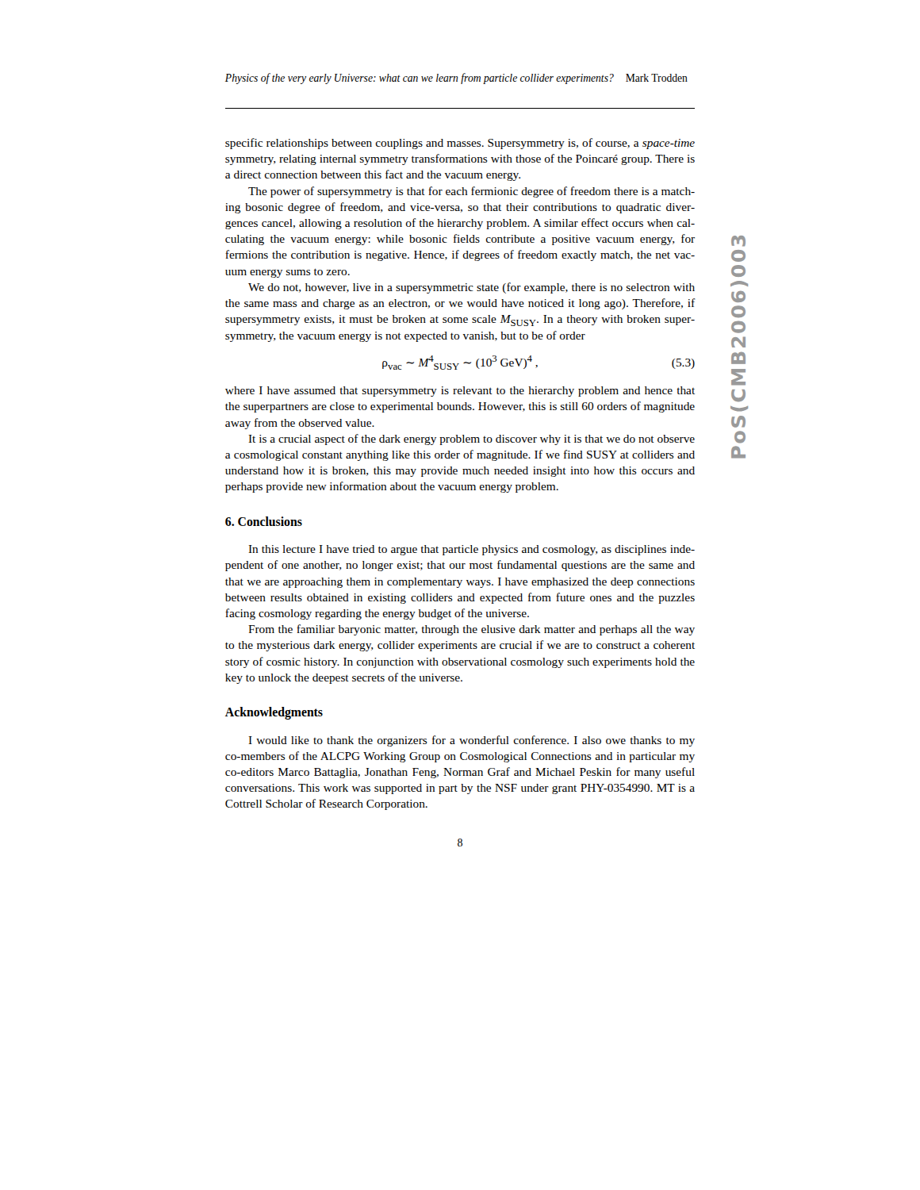PoS(CMB2006)003
Physics of the very early Universe: what can we learn from particle collider experiments?Mark Trodden
specific relationships between couplings and masses. Supersymmetry is, of course, a space-time symmetry, relating internal symmetry transformations with those of the Poincaré group. There is a direct connection between this fact and the vacuum energy.
The power of supersymmetry is that for each fermionic degree of freedom there is a matching bosonic degree of freedom, and vice-versa, so that their contributions to quadratic divergences cancel, allowing a resolution of the hierarchy problem. A similar effect occurs when calculating the vacuum energy: while bosonic fields contribute a positive vacuum energy, for fermions the contribution is negative. Hence, if degrees of freedom exactly match, the net vacuum energy sums to zero.
We do not, however, live in a supersymmetric state (for example, there is no selectron with the same mass and charge as an electron, or we would have noticed it long ago). Therefore, if supersymmetry exists, it must be broken at some scale MSUSY. In a theory with broken supersymmetry, the vacuum energy is not expected to vanish, but to be of order
ρvac ∼ M4SUSY ∼ (103 GeV)4 , (5.3)
where I have assumed that supersymmetry is relevant to the hierarchy problem and hence that the superpartners are close to experimental bounds. However, this is still 60 orders of magnitude away from the observed value.
It is a crucial aspect of the dark energy problem to discover why it is that we do not observe a cosmological constant anything like this order of magnitude. If we find SUSY at colliders and understand how it is broken, this may provide much needed insight into how this occurs and perhaps provide new information about the vacuum energy problem.
6. Conclusions
In this lecture I have tried to argue that particle physics and cosmology, as disciplines independent of one another, no longer exist; that our most fundamental questions are the same and that we are approaching them in complementary ways. I have emphasized the deep connections between results obtained in existing colliders and expected from future ones and the puzzles facing cosmology regarding the energy budget of the universe.
From the familiar baryonic matter, through the elusive dark matter and perhaps all the way to the mysterious dark energy, collider experiments are crucial if we are to construct a coherent story of cosmic history. In conjunction with observational cosmology such experiments hold the key to unlock the deepest secrets of the universe.
Acknowledgments
I would like to thank the organizers for a wonderful conference. I also owe thanks to my co-members of the ALCPG Working Group on Cosmological Connections and in particular my co-editors Marco Battaglia, Jonathan Feng, Norman Graf and Michael Peskin for many useful conversations. This work was supported in part by the NSF under grant PHY-0354990. MT is a Cottrell Scholar of Research Corporation.
8